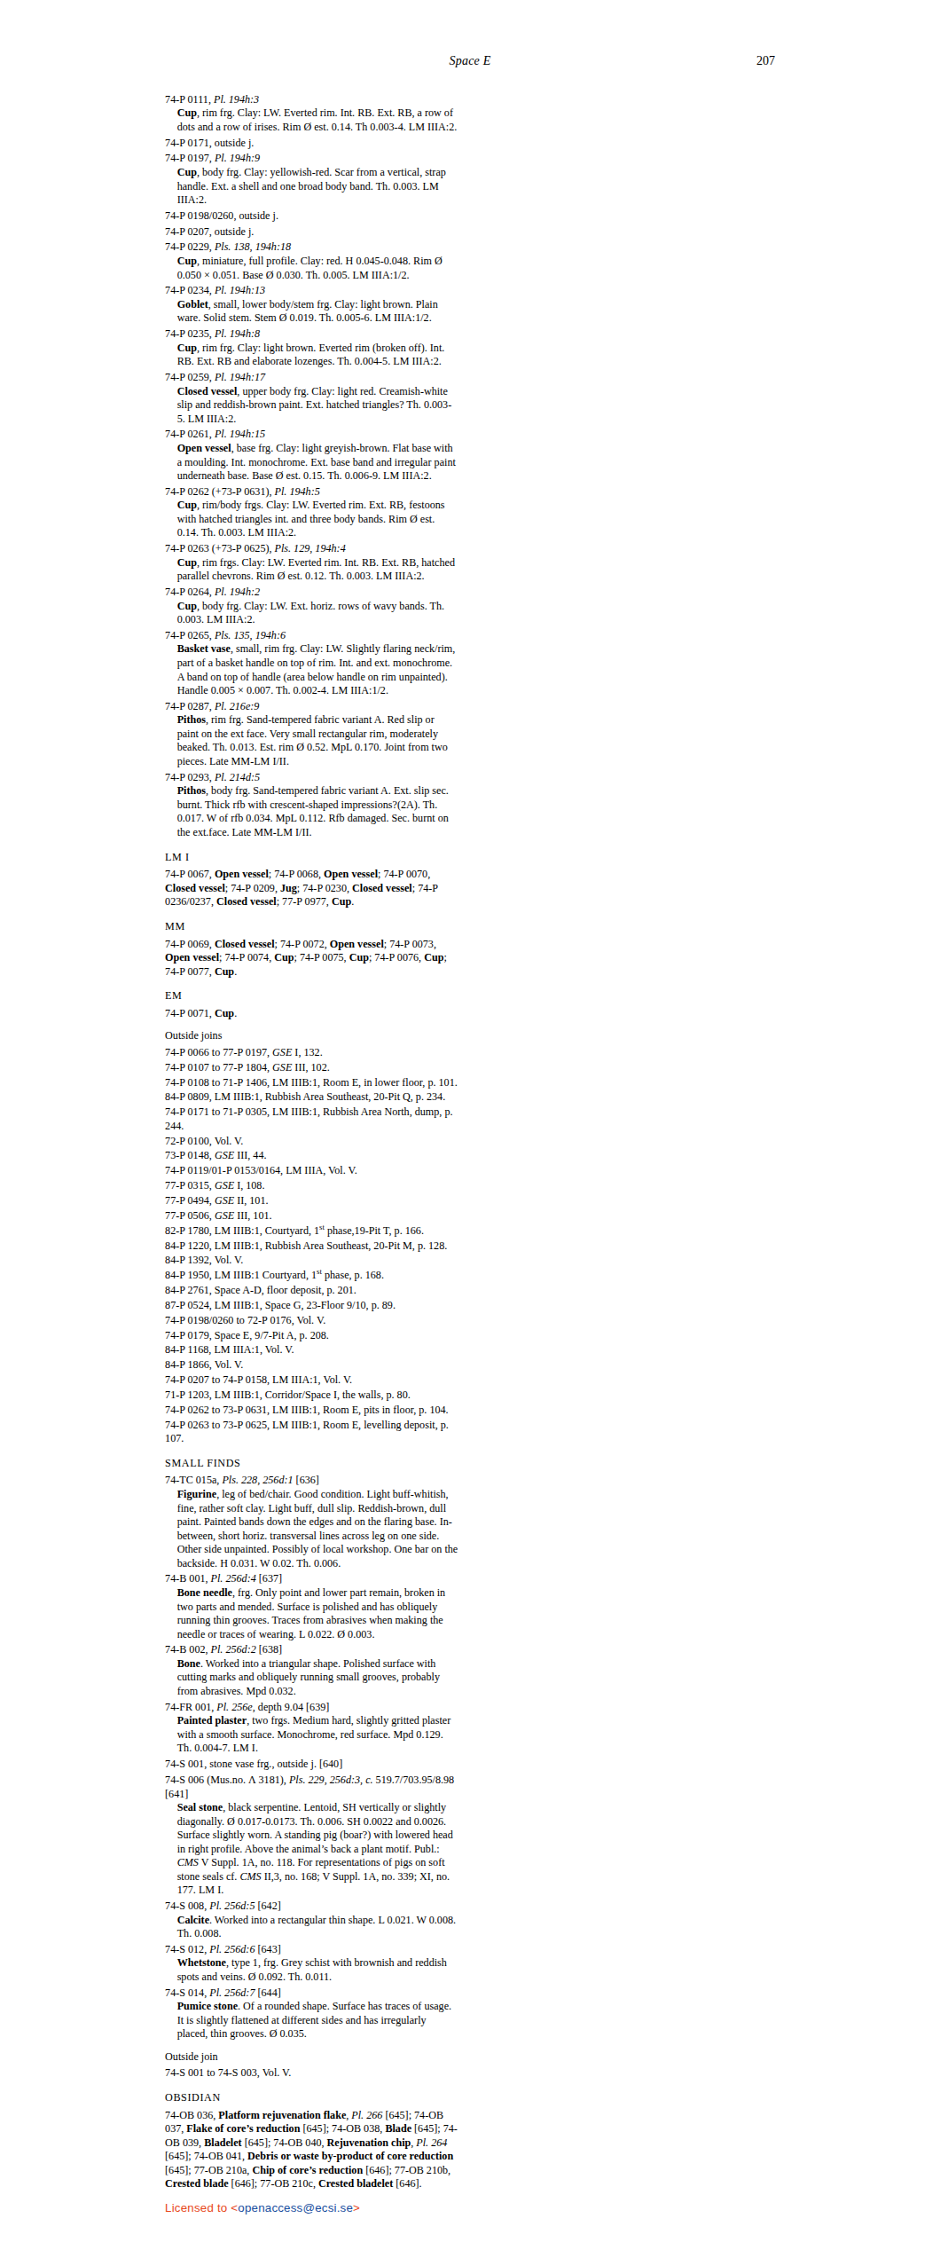Space E 207
74-P 0111, Pl. 194h:3
Cup, rim frg. Clay: LW. Everted rim. Int. RB. Ext. RB, a row of dots and a row of irises. Rim Ø est. 0.14. Th 0.003-4. LM IIIA:2.
74-P 0171, outside j.
74-P 0197, Pl. 194h:9
Cup, body frg. Clay: yellowish-red. Scar from a vertical, strap handle. Ext. a shell and one broad body band. Th. 0.003. LM IIIA:2.
74-P 0198/0260, outside j.
74-P 0207, outside j.
74-P 0229, Pls. 138, 194h:18
Cup, miniature, full profile. Clay: red. H 0.045-0.048. Rim Ø 0.050 × 0.051. Base Ø 0.030. Th. 0.005. LM IIIA:1/2.
74-P 0234, Pl. 194h:13
Goblet, small, lower body/stem frg. Clay: light brown. Plain ware. Solid stem. Stem Ø 0.019. Th. 0.005-6. LM IIIA:1/2.
74-P 0235, Pl. 194h:8
Cup, rim frg. Clay: light brown. Everted rim (broken off). Int. RB. Ext. RB and elaborate lozenges. Th. 0.004-5. LM IIIA:2.
74-P 0259, Pl. 194h:17
Closed vessel, upper body frg. Clay: light red. Creamish-white slip and reddish-brown paint. Ext. hatched triangles? Th. 0.003-5. LM IIIA:2.
74-P 0261, Pl. 194h:15
Open vessel, base frg. Clay: light greyish-brown. Flat base with a moulding. Int. monochrome. Ext. base band and irregular paint underneath base. Base Ø est. 0.15. Th. 0.006-9. LM IIIA:2.
74-P 0262 (+73-P 0631), Pl. 194h:5
Cup, rim/body frgs. Clay: LW. Everted rim. Ext. RB, festoons with hatched triangles int. and three body bands. Rim Ø est. 0.14. Th. 0.003. LM IIIA:2.
74-P 0263 (+73-P 0625), Pls. 129, 194h:4
Cup, rim frgs. Clay: LW. Everted rim. Int. RB. Ext. RB, hatched parallel chevrons. Rim Ø est. 0.12. Th. 0.003. LM IIIA:2.
74-P 0264, Pl. 194h:2
Cup, body frg. Clay: LW. Ext. horiz. rows of wavy bands. Th. 0.003. LM IIIA:2.
74-P 0265, Pls. 135, 194h:6
Basket vase, small, rim frg. Clay: LW. Slightly flaring neck/rim, part of a basket handle on top of rim. Int. and ext. monochrome. A band on top of handle (area below handle on rim unpainted). Handle 0.005 × 0.007. Th. 0.002-4. LM IIIA:1/2.
74-P 0287, Pl. 216e:9
Pithos, rim frg. Sand-tempered fabric variant A. Red slip or paint on the ext face. Very small rectangular rim, moderately beaked. Th. 0.013. Est. rim Ø 0.52. MpL 0.170. Joint from two pieces. Late MM-LM I/II.
74-P 0293, Pl. 214d:5
Pithos, body frg. Sand-tempered fabric variant A. Ext. slip sec. burnt. Thick rfb with crescent-shaped impressions?(2A). Th. 0.017. W of rfb 0.034. MpL 0.112. Rfb damaged. Sec. burnt on the ext.face. Late MM-LM I/II.
LM I
74-P 0067, Open vessel; 74-P 0068, Open vessel; 74-P 0070, Closed vessel; 74-P 0209, Jug; 74-P 0230, Closed vessel; 74-P 0236/0237, Closed vessel; 77-P 0977, Cup.
MM
74-P 0069, Closed vessel; 74-P 0072, Open vessel; 74-P 0073, Open vessel; 74-P 0074, Cup; 74-P 0075, Cup; 74-P 0076, Cup; 74-P 0077, Cup.
EM
74-P 0071, Cup.
Outside joins
74-P 0066 to 77-P 0197, GSE I, 132.
74-P 0107 to 77-P 1804, GSE III, 102.
74-P 0108 to 71-P 1406, LM IIIB:1, Room E, in lower floor, p. 101.
84-P 0809, LM IIIB:1, Rubbish Area Southeast, 20-Pit Q, p. 234.
74-P 0171 to 71-P 0305, LM IIIB:1, Rubbish Area North, dump, p. 244.
72-P 0100, Vol. V.
73-P 0148, GSE III, 44.
74-P 0119/01-P 0153/0164, LM IIIA, Vol. V.
77-P 0315, GSE I, 108.
77-P 0494, GSE II, 101.
77-P 0506, GSE III, 101.
82-P 1780, LM IIIB:1, Courtyard, 1st phase,19-Pit T, p. 166.
84-P 1220, LM IIIB:1, Rubbish Area Southeast, 20-Pit M, p. 128.
84-P 1392, Vol. V.
84-P 1950, LM IIIB:1 Courtyard, 1st phase, p. 168.
84-P 2761, Space A-D, floor deposit, p. 201.
87-P 0524, LM IIIB:1, Space G, 23-Floor 9/10, p. 89.
74-P 0198/0260 to 72-P 0176, Vol. V.
74-P 0179, Space E, 9/7-Pit A, p. 208.
84-P 1168, LM IIIA:1, Vol. V.
84-P 1866, Vol. V.
74-P 0207 to 74-P 0158, LM IIIA:1, Vol. V.
71-P 1203, LM IIIB:1, Corridor/Space I, the walls, p. 80.
74-P 0262 to 73-P 0631, LM IIIB:1, Room E, pits in floor, p. 104.
74-P 0263 to 73-P 0625, LM IIIB:1, Room E, levelling deposit, p. 107.
Small finds
74-TC 015a, Pls. 228, 256d:1 [636]
Figurine, leg of bed/chair. Good condition. Light buff-whitish, fine, rather soft clay. Light buff, dull slip. Reddish-brown, dull paint. Painted bands down the edges and on the flaring base. In-between, short horiz. transversal lines across leg on one side. Other side unpainted. Possibly of local workshop. One bar on the backside. H 0.031. W 0.02. Th. 0.006.
74-B 001, Pl. 256d:4 [637]
Bone needle, frg. Only point and lower part remain, broken in two parts and mended. Surface is polished and has obliquely running thin grooves. Traces from abrasives when making the needle or traces of wearing. L 0.022. Ø 0.003.
74-B 002, Pl. 256d:2 [638]
Bone. Worked into a triangular shape. Polished surface with cutting marks and obliquely running small grooves, probably from abrasives. Mpd 0.032.
74-FR 001, Pl. 256e, depth 9.04 [639]
Painted plaster, two frgs. Medium hard, slightly gritted plaster with a smooth surface. Monochrome, red surface. Mpd 0.129. Th. 0.004-7. LM I.
74-S 001, stone vase frg., outside j. [640]
74-S 006 (Mus.no. Λ 3181), Pls. 229, 256d:3, c. 519.7/703.95/8.98 [641]
Seal stone, black serpentine. Lentoid, SH vertically or slightly diagonally. Ø 0.017-0.0173. Th. 0.006. SH 0.0022 and 0.0026. Surface slightly worn. A standing pig (boar?) with lowered head in right profile. Above the animal’s back a plant motif. Publ.: CMS V Suppl. 1A, no. 118. For representations of pigs on soft stone seals cf. CMS II,3, no. 168; V Suppl. 1A, no. 339; XI, no. 177. LM I.
74-S 008, Pl. 256d:5 [642]
Calcite. Worked into a rectangular thin shape. L 0.021. W 0.008. Th. 0.008.
74-S 012, Pl. 256d:6 [643]
Whetstone, type 1, frg. Grey schist with brownish and reddish spots and veins. Ø 0.092. Th. 0.011.
74-S 014, Pl. 256d:7 [644]
Pumice stone. Of a rounded shape. Surface has traces of usage. It is slightly flattened at different sides and has irregularly placed, thin grooves. Ø 0.035.
Outside join
74-S 001 to 74-S 003, Vol. V.
Obsidian
74-OB 036, Platform rejuvenation flake, Pl. 266 [645]; 74-OB 037, Flake of core’s reduction [645]; 74-OB 038, Blade [645]; 74-OB 039, Bladelet [645]; 74-OB 040, Rejuvenation chip, Pl. 264 [645]; 74-OB 041, Debris or waste by-product of core reduction [645]; 77-OB 210a, Chip of core’s reduction [646]; 77-OB 210b, Crested blade [646]; 77-OB 210c, Crested bladelet [646].
Licensed to <openaccess@ecsi.se>